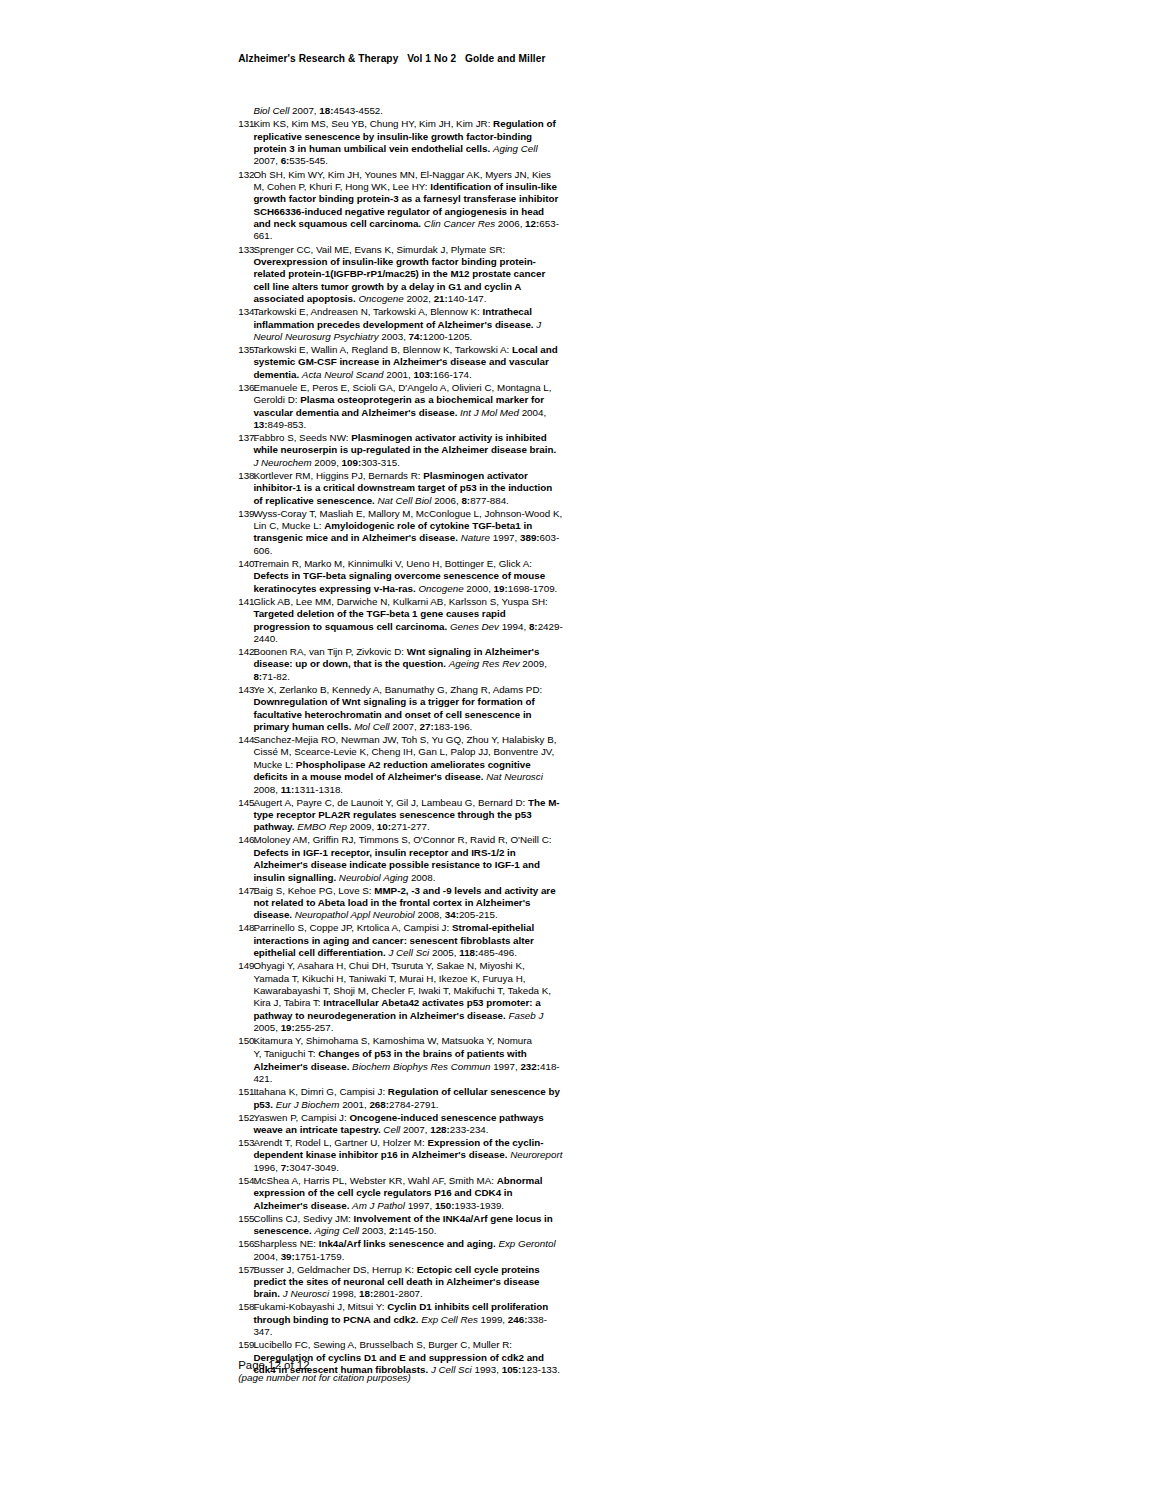Alzheimer's Research & Therapy Vol 1 No 2 Golde and Miller
Biol Cell 2007, 18: 4543-4552.
131. Kim KS, Kim MS, Seu YB, Chung HY, Kim JH, Kim JR: Regulation of replicative senescence by insulin-like growth factor-binding protein 3 in human umbilical vein endothelial cells. Aging Cell 2007, 6: 535-545.
132. Oh SH, Kim WY, Kim JH, Younes MN, El-Naggar AK, Myers JN, Kies M, Cohen P, Khuri F, Hong WK, Lee HY: Identification of insulin-like growth factor binding protein-3 as a farnesyl transferase inhibitor SCH66336-induced negative regulator of angiogenesis in head and neck squamous cell carcinoma. Clin Cancer Res 2006, 12: 653-661.
133. Sprenger CC, Vail ME, Evans K, Simurdak J, Plymate SR: Overexpression of insulin-like growth factor binding protein-related protein-1(IGFBP-rP1/mac25) in the M12 prostate cancer cell line alters tumor growth by a delay in G1 and cyclin A associated apoptosis. Oncogene 2002, 21: 140-147.
134. Tarkowski E, Andreasen N, Tarkowski A, Blennow K: Intrathecal inflammation precedes development of Alzheimer's disease. J Neurol Neurosurg Psychiatry 2003, 74: 1200-1205.
135. Tarkowski E, Wallin A, Regland B, Blennow K, Tarkowski A: Local and systemic GM-CSF increase in Alzheimer's disease and vascular dementia. Acta Neurol Scand 2001, 103: 166-174.
136. Emanuele E, Peros E, Scioli GA, D'Angelo A, Olivieri C, Montagna L, Geroldi D: Plasma osteoprotegerin as a biochemical marker for vascular dementia and Alzheimer's disease. Int J Mol Med 2004, 13: 849-853.
137. Fabbro S, Seeds NW: Plasminogen activator activity is inhibited while neuroserpin is up-regulated in the Alzheimer disease brain. J Neurochem 2009, 109: 303-315.
138. Kortlever RM, Higgins PJ, Bernards R: Plasminogen activator inhibitor-1 is a critical downstream target of p53 in the induction of replicative senescence. Nat Cell Biol 2006, 8: 877-884.
139. Wyss-Coray T, Masliah E, Mallory M, McConlogue L, Johnson-Wood K, Lin C, Mucke L: Amyloidogenic role of cytokine TGF-beta1 in transgenic mice and in Alzheimer's disease. Nature 1997, 389: 603-606.
140. Tremain R, Marko M, Kinnimulki V, Ueno H, Bottinger E, Glick A: Defects in TGF-beta signaling overcome senescence of mouse keratinocytes expressing v-Ha-ras. Oncogene 2000, 19: 1698-1709.
141. Glick AB, Lee MM, Darwiche N, Kulkarni AB, Karlsson S, Yuspa SH: Targeted deletion of the TGF-beta 1 gene causes rapid progression to squamous cell carcinoma. Genes Dev 1994, 8: 2429-2440.
142. Boonen RA, van Tijn P, Zivkovic D: Wnt signaling in Alzheimer's disease: up or down, that is the question. Ageing Res Rev 2009, 8: 71-82.
143. Ye X, Zerlanko B, Kennedy A, Banumathy G, Zhang R, Adams PD: Downregulation of Wnt signaling is a trigger for formation of facultative heterochromatin and onset of cell senescence in primary human cells. Mol Cell 2007, 27: 183-196.
144. Sanchez-Mejia RO, Newman JW, Toh S, Yu GQ, Zhou Y, Halabisky B, Cissé M, Scearce-Levie K, Cheng IH, Gan L, Palop JJ, Bonventre JV, Mucke L: Phospholipase A2 reduction ameliorates cognitive deficits in a mouse model of Alzheimer's disease. Nat Neurosci 2008, 11: 1311-1318.
145. Augert A, Payre C, de Launoit Y, Gil J, Lambeau G, Bernard D: The M-type receptor PLA2R regulates senescence through the p53 pathway. EMBO Rep 2009, 10: 271-277.
146. Moloney AM, Griffin RJ, Timmons S, O'Connor R, Ravid R, O'Neill C: Defects in IGF-1 receptor, insulin receptor and IRS-1/2 in Alzheimer's disease indicate possible resistance to IGF-1 and insulin signalling. Neurobiol Aging 2008.
147. Baig S, Kehoe PG, Love S: MMP-2, -3 and -9 levels and activity are not related to Abeta load in the frontal cortex in Alzheimer's disease. Neuropathol Appl Neurobiol 2008, 34: 205-215.
148. Parrinello S, Coppe JP, Krtolica A, Campisi J: Stromal-epithelial interactions in aging and cancer: senescent fibroblasts alter epithelial cell differentiation. J Cell Sci 2005, 118: 485-496.
149. Ohyagi Y, Asahara H, Chui DH, Tsuruta Y, Sakae N, Miyoshi K, Yamada T, Kikuchi H, Taniwaki T, Murai H, Ikezoe K, Furuya H, Kawarabayashi T, Shoji M, Checler F, Iwaki T, Makifuchi T, Takeda K, Kira J, Tabira T: Intracellular Abeta42 activates p53 promoter: a pathway to neurodegeneration in Alzheimer's disease. Faseb J 2005, 19: 255-257.
150. Kitamura Y, Shimohama S, Kamoshima W, Matsuoka Y, Nomura
Y, Taniguchi T: Changes of p53 in the brains of patients with Alzheimer's disease. Biochem Biophys Res Commun 1997, 232: 418-421.
151. Itahana K, Dimri G, Campisi J: Regulation of cellular senescence by p53. Eur J Biochem 2001, 268: 2784-2791.
152. Yaswen P, Campisi J: Oncogene-induced senescence pathways weave an intricate tapestry. Cell 2007, 128: 233-234.
153. Arendt T, Rodel L, Gartner U, Holzer M: Expression of the cyclin-dependent kinase inhibitor p16 in Alzheimer's disease. Neuroreport 1996, 7: 3047-3049.
154. McShea A, Harris PL, Webster KR, Wahl AF, Smith MA: Abnormal expression of the cell cycle regulators P16 and CDK4 in Alzheimer's disease. Am J Pathol 1997, 150: 1933-1939.
155. Collins CJ, Sedivy JM: Involvement of the INK4a/Arf gene locus in senescence. Aging Cell 2003, 2: 145-150.
156. Sharpless NE: Ink4a/Arf links senescence and aging. Exp Gerontol 2004, 39: 1751-1759.
157. Busser J, Geldmacher DS, Herrup K: Ectopic cell cycle proteins predict the sites of neuronal cell death in Alzheimer's disease brain. J Neurosci 1998, 18: 2801-2807.
158. Fukami-Kobayashi J, Mitsui Y: Cyclin D1 inhibits cell proliferation through binding to PCNA and cdk2. Exp Cell Res 1999, 246: 338-347.
159. Lucibello FC, Sewing A, Brusselbach S, Burger C, Muller R: Deregulation of cyclins D1 and E and suppression of cdk2 and cdk4 in senescent human fibroblasts. J Cell Sci 1993, 105: 123-133.
Page 12 of 12
(page number not for citation purposes)